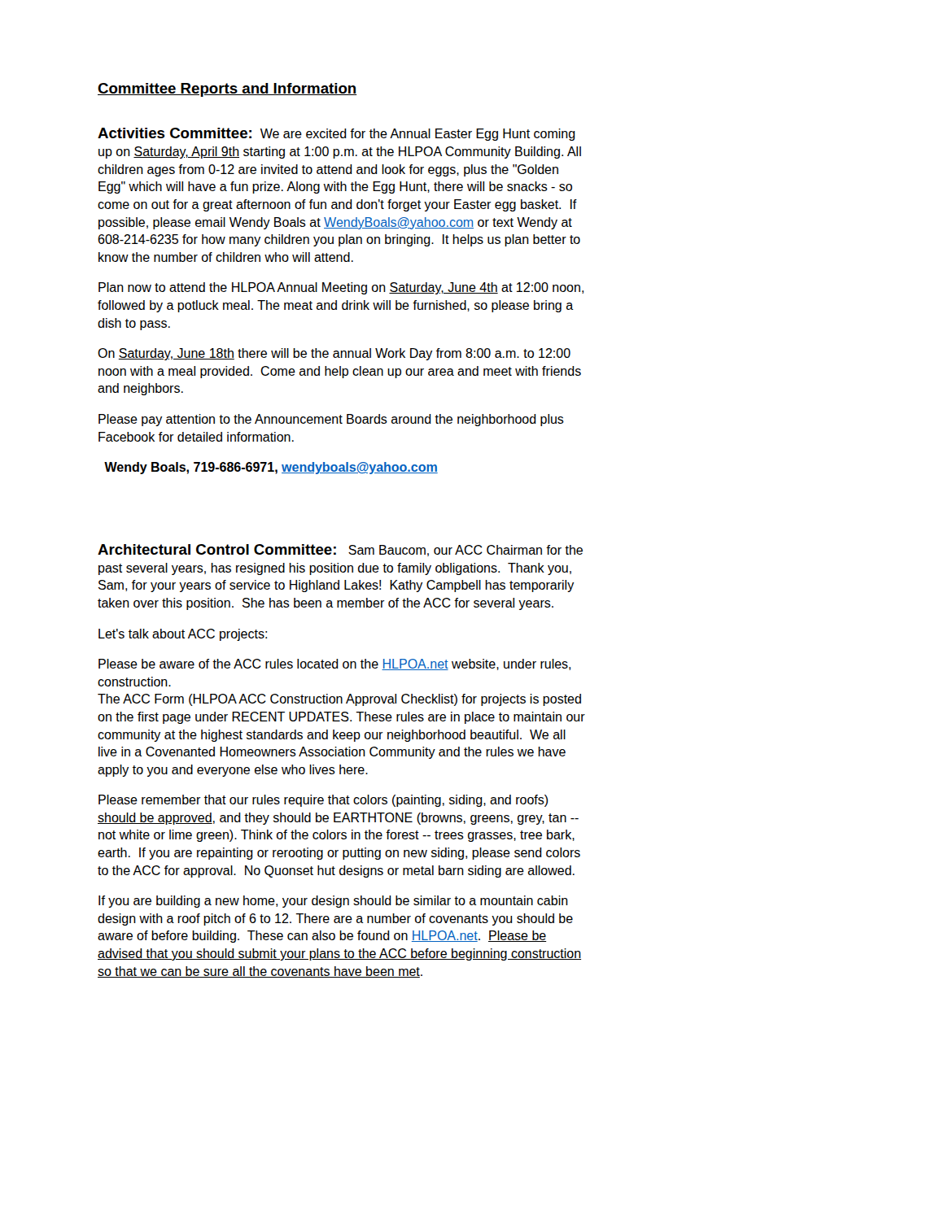Committee Reports and Information
Activities Committee:
We are excited for the Annual Easter Egg Hunt coming up on Saturday, April 9th starting at 1:00 p.m. at the HLPOA Community Building. All children ages from 0-12 are invited to attend and look for eggs, plus the "Golden Egg" which will have a fun prize. Along with the Egg Hunt, there will be snacks - so come on out for a great afternoon of fun and don't forget your Easter egg basket. If possible, please email Wendy Boals at WendyBoals@yahoo.com or text Wendy at 608-214-6235 for how many children you plan on bringing. It helps us plan better to know the number of children who will attend.
Plan now to attend the HLPOA Annual Meeting on Saturday, June 4th at 12:00 noon, followed by a potluck meal. The meat and drink will be furnished, so please bring a dish to pass.
On Saturday, June 18th there will be the annual Work Day from 8:00 a.m. to 12:00 noon with a meal provided. Come and help clean up our area and meet with friends and neighbors.
Please pay attention to the Announcement Boards around the neighborhood plus Facebook for detailed information.
Wendy Boals, 719-686-6971, wendyboals@yahoo.com
Architectural Control Committee:
Sam Baucom, our ACC Chairman for the past several years, has resigned his position due to family obligations. Thank you, Sam, for your years of service to Highland Lakes! Kathy Campbell has temporarily taken over this position. She has been a member of the ACC for several years.
Let's talk about ACC projects:
Please be aware of the ACC rules located on the HLPOA.net website, under rules, construction.
The ACC Form (HLPOA ACC Construction Approval Checklist) for projects is posted on the first page under RECENT UPDATES. These rules are in place to maintain our community at the highest standards and keep our neighborhood beautiful. We all live in a Covenanted Homeowners Association Community and the rules we have apply to you and everyone else who lives here.
Please remember that our rules require that colors (painting, siding, and roofs) should be approved, and they should be EARTHTONE (browns, greens, grey, tan -- not white or lime green). Think of the colors in the forest -- trees grasses, tree bark, earth. If you are repainting or rerooting or putting on new siding, please send colors to the ACC for approval. No Quonset hut designs or metal barn siding are allowed.
If you are building a new home, your design should be similar to a mountain cabin design with a roof pitch of 6 to 12. There are a number of covenants you should be aware of before building. These can also be found on HLPOA.net. Please be advised that you should submit your plans to the ACC before beginning construction so that we can be sure all the covenants have been met.